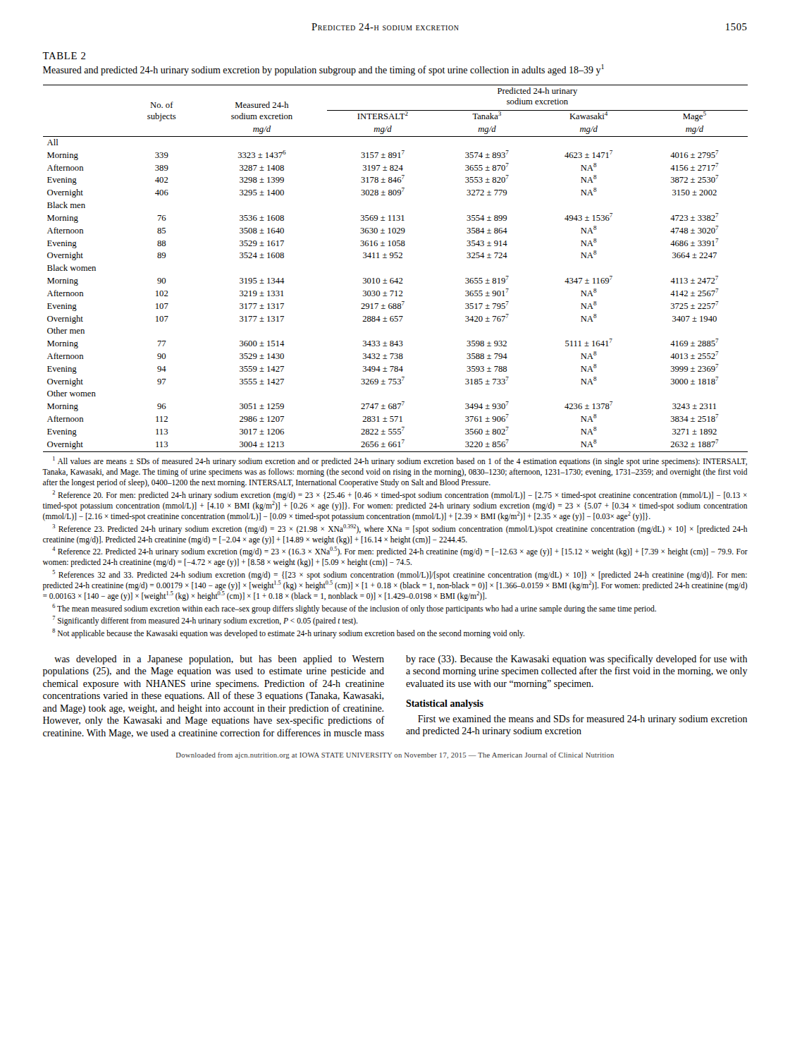Predicted 24-h sodium excretion 1505
TABLE 2
Measured and predicted 24-h urinary sodium excretion by population subgroup and the timing of spot urine collection in adults aged 18–39 y1
| | No. of subjects | Measured 24-h sodium excretion | Predicted 24-h urinary sodium excretion |
| --- | --- | --- | --- |
| INTERSALT 2 | Tanaka 3 | Kawasaki 4 | Mage 5 |
| | | mg/d | mg/d | mg/d | mg/d | mg/d |
| All |
| Morning | 339 | 3323 ± 1437 6 | 3157 ± 891 7 | 3574 ± 893 7 | 4623 ± 1471 7 | 4016 ± 2795 7 |
| Afternoon | 389 | 3287 ± 1408 | 3197 ± 824 | 3655 ± 870 7 | NA 8 | 4156 ± 2717 7 |
| Evening | 402 | 3298 ± 1399 | 3178 ± 846 7 | 3553 ± 820 7 | NA 8 | 3872 ± 2530 7 |
| Overnight | 406 | 3295 ± 1400 | 3028 ± 809 7 | 3272 ± 779 | NA 8 | 3150 ± 2002 |
| Black men |
| Morning | 76 | 3536 ± 1608 | 3569 ± 1131 | 3554 ± 899 | 4943 ± 1536 7 | 4723 ± 3382 7 |
| Afternoon | 85 | 3508 ± 1640 | 3630 ± 1029 | 3584 ± 864 | NA 8 | 4748 ± 3020 7 |
| Evening | 88 | 3529 ± 1617 | 3616 ± 1058 | 3543 ± 914 | NA 8 | 4686 ± 3391 7 |
| Overnight | 89 | 3524 ± 1608 | 3411 ± 952 | 3254 ± 724 | NA 8 | 3664 ± 2247 |
| Black women |
| Morning | 90 | 3195 ± 1344 | 3010 ± 642 | 3655 ± 819 7 | 4347 ± 1169 7 | 4113 ± 2472 7 |
| Afternoon | 102 | 3219 ± 1331 | 3030 ± 712 | 3655 ± 901 7 | NA 8 | 4142 ± 2567 7 |
| Evening | 107 | 3177 ± 1317 | 2917 ± 688 7 | 3517 ± 795 7 | NA 8 | 3725 ± 2257 7 |
| Overnight | 107 | 3177 ± 1317 | 2884 ± 657 | 3420 ± 767 7 | NA 8 | 3407 ± 1940 |
| Other men |
| Morning | 77 | 3600 ± 1514 | 3433 ± 843 | 3598 ± 932 | 5111 ± 1641 7 | 4169 ± 2885 7 |
| Afternoon | 90 | 3529 ± 1430 | 3432 ± 738 | 3588 ± 794 | NA 8 | 4013 ± 2552 7 |
| Evening | 94 | 3559 ± 1427 | 3494 ± 784 | 3593 ± 788 | NA 8 | 3999 ± 2369 7 |
| Overnight | 97 | 3555 ± 1427 | 3269 ± 753 7 | 3185 ± 733 7 | NA 8 | 3000 ± 1818 7 |
| Other women |
| Morning | 96 | 3051 ± 1259 | 2747 ± 687 7 | 3494 ± 930 7 | 4236 ± 1378 7 | 3243 ± 2311 |
| Afternoon | 112 | 2986 ± 1207 | 2831 ± 571 | 3761 ± 906 7 | NA 8 | 3834 ± 2518 7 |
| Evening | 113 | 3017 ± 1206 | 2822 ± 555 7 | 3560 ± 802 7 | NA 8 | 3271 ± 1892 |
| Overnight | 113 | 3004 ± 1213 | 2656 ± 661 7 | 3220 ± 856 7 | NA 8 | 2632 ± 1887 7 |
1 All values are means ± SDs of measured 24-h urinary sodium excretion and or predicted 24-h urinary sodium excretion based on 1 of the 4 estimation equations (in single spot urine specimens): INTERSALT, Tanaka, Kawasaki, and Mage. The timing of urine specimens was as follows: morning (the second void on rising in the morning), 0830–1230; afternoon, 1231–1730; evening, 1731–2359; and overnight (the first void after the longest period of sleep), 0400–1200 the next morning. INTERSALT, International Cooperative Study on Salt and Blood Pressure.
2 Reference 20. For men: predicted 24-h urinary sodium excretion (mg/d) = 23 × {25.46 + [0.46 × timed-spot sodium concentration (mmol/L)] − [2.75 × timed-spot creatinine concentration (mmol/L)] − [0.13 × timed-spot potassium concentration (mmol/L)] + [4.10 × BMI (kg/m2)] + [0.26 × age (y)]}. For women: predicted 24-h urinary sodium excretion (mg/d) = 23 × {5.07 + [0.34 × timed-spot sodium concentration (mmol/L)] − [2.16 × timed-spot creatinine concentration (mmol/L)] − [0.09 × timed-spot potassium concentration (mmol/L)] + [2.39 × BMI (kg/m2)] + [2.35 × age (y)] − [0.03× age2 (y)]}.
3 Reference 23. Predicted 24-h urinary sodium excretion (mg/d) = 23 × (21.98 × XNa0.392), where XNa = [spot sodium concentration (mmol/L)/spot creatinine concentration (mg/dL) × 10] × [predicted 24-h creatinine (mg/d)]. Predicted 24-h creatinine (mg/d) = [−2.04 × age (y)] + [14.89 × weight (kg)] + [16.14 × height (cm)] − 2244.45.
4 Reference 22. Predicted 24-h urinary sodium excretion (mg/d) = 23 × (16.3 × XNa0.5). For men: predicted 24-h creatinine (mg/d) = [−12.63 × age (y)] + [15.12 × weight (kg)] + [7.39 × height (cm)] − 79.9. For women: predicted 24-h creatinine (mg/d) = [−4.72 × age (y)] + [8.58 × weight (kg)] + [5.09 × height (cm)] − 74.5.
5 References 32 and 33. Predicted 24-h sodium excretion (mg/d) = {[23 × spot sodium concentration (mmol/L)]/[spot creatinine concentration (mg/dL) × 10]} × [predicted 24-h creatinine (mg/d)]. For men: predicted 24-h creatinine (mg/d) = 0.00179 × [140 − age (y)] × [weight1.5 (kg) × height0.5 (cm)] × [1 + 0.18 × (black = 1, non-black = 0)] × [1.366–0.0159 × BMI (kg/m2)]. For women: predicted 24-h creatinine (mg/d) = 0.00163 × [140 − age (y)] × [weight1.5 (kg) × height0.5 (cm)] × [1 + 0.18 × (black = 1, nonblack = 0)] × [1.429–0.0198 × BMI (kg/m2)].
6 The mean measured sodium excretion within each race–sex group differs slightly because of the inclusion of only those participants who had a urine sample during the same time period.
7 Significantly different from measured 24-h urinary sodium excretion, P < 0.05 (paired t test).
8 Not applicable because the Kawasaki equation was developed to estimate 24-h urinary sodium excretion based on the second morning void only.
was developed in a Japanese population, but has been applied to Western populations (25), and the Mage equation was used to estimate urine pesticide and chemical exposure with NHANES urine specimens. Prediction of 24-h creatinine concentrations varied in these equations. All of these 3 equations (Tanaka, Kawasaki, and Mage) took age, weight, and height into account in their prediction of creatinine. However, only the Kawasaki and Mage equations have sex-specific predictions of creatinine. With Mage, we used a creatinine correction for differences in muscle mass by race (33). Because the Kawasaki equation was specifically developed for use with a second morning urine specimen collected after the first void in the morning, we only evaluated its use with our “morning” specimen.
Statistical analysis
First we examined the means and SDs for measured 24-h urinary sodium excretion and predicted 24-h urinary sodium excretion
Downloaded from ajcn.nutrition.org at IOWA STATE UNIVERSITY on November 17, 2015 — The American Journal of Clinical Nutrition